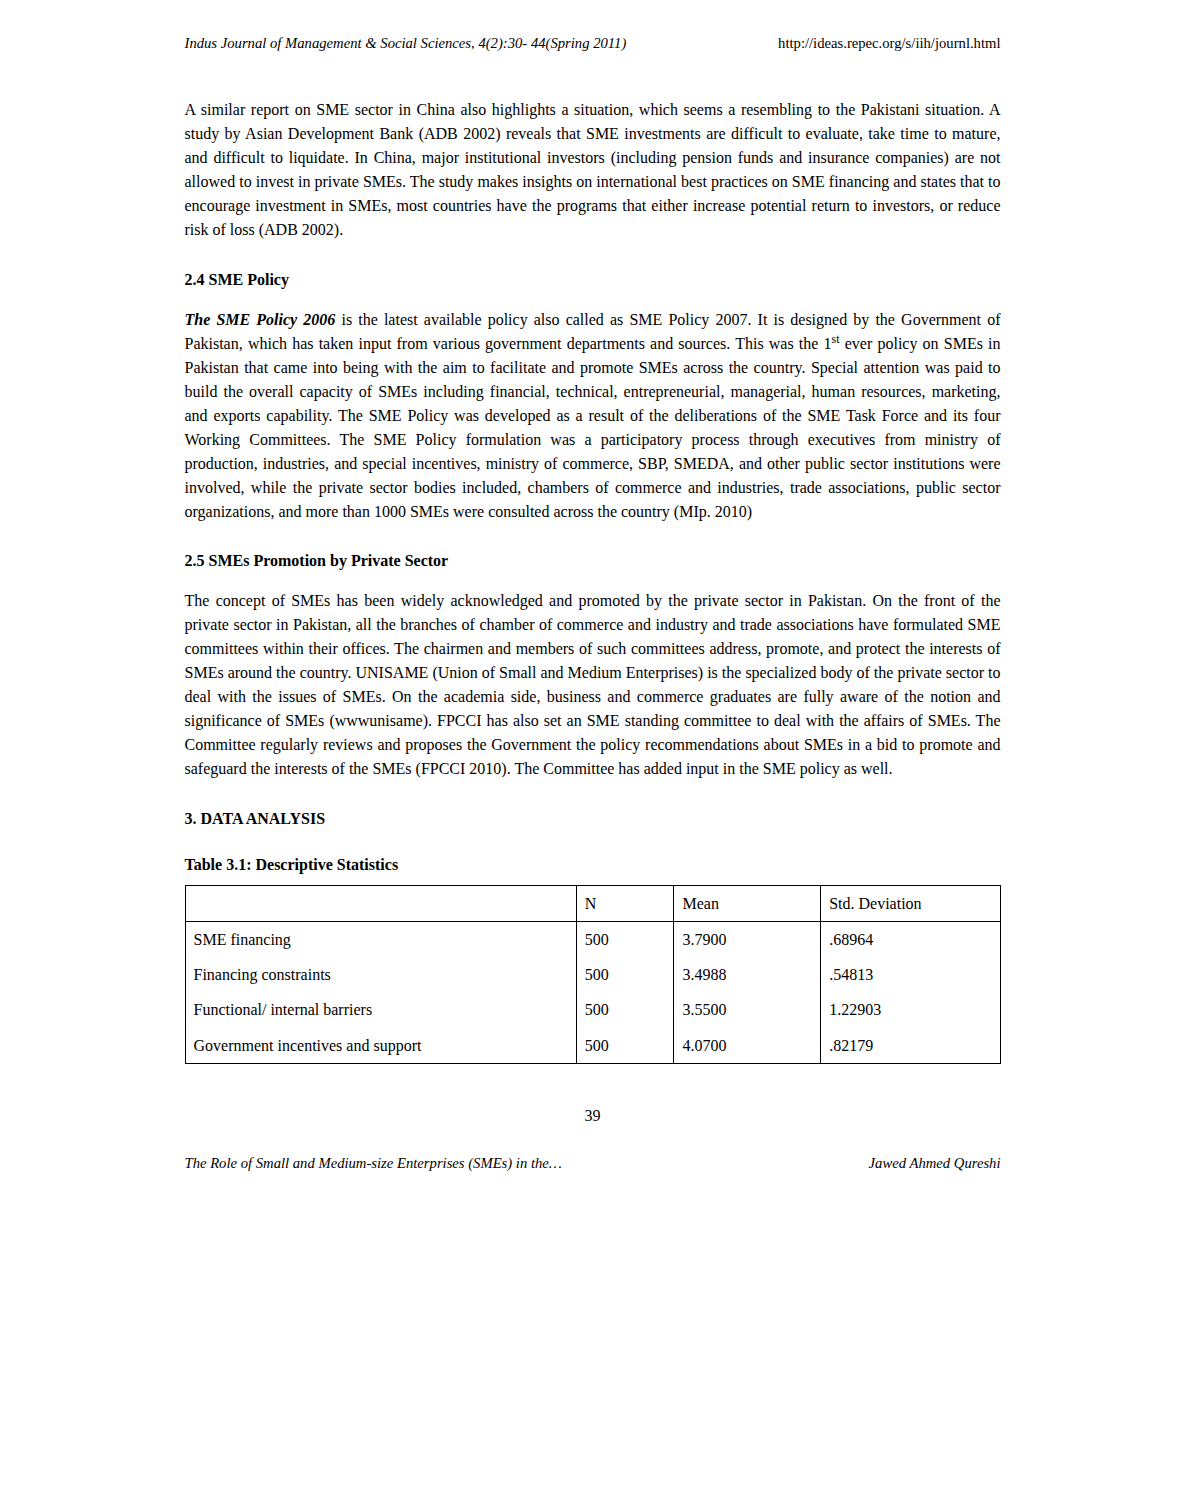Indus Journal of Management & Social Sciences, 4(2):30- 44(Spring 2011) http://ideas.repec.org/s/iih/journl.html
A similar report on SME sector in China also highlights a situation, which seems a resembling to the Pakistani situation. A study by Asian Development Bank (ADB 2002) reveals that SME investments are difficult to evaluate, take time to mature, and difficult to liquidate. In China, major institutional investors (including pension funds and insurance companies) are not allowed to invest in private SMEs. The study makes insights on international best practices on SME financing and states that to encourage investment in SMEs, most countries have the programs that either increase potential return to investors, or reduce risk of loss (ADB 2002).
2.4 SME Policy
The SME Policy 2006 is the latest available policy also called as SME Policy 2007. It is designed by the Government of Pakistan, which has taken input from various government departments and sources. This was the 1st ever policy on SMEs in Pakistan that came into being with the aim to facilitate and promote SMEs across the country. Special attention was paid to build the overall capacity of SMEs including financial, technical, entrepreneurial, managerial, human resources, marketing, and exports capability. The SME Policy was developed as a result of the deliberations of the SME Task Force and its four Working Committees. The SME Policy formulation was a participatory process through executives from ministry of production, industries, and special incentives, ministry of commerce, SBP, SMEDA, and other public sector institutions were involved, while the private sector bodies included, chambers of commerce and industries, trade associations, public sector organizations, and more than 1000 SMEs were consulted across the country (MIp. 2010)
2.5 SMEs Promotion by Private Sector
The concept of SMEs has been widely acknowledged and promoted by the private sector in Pakistan. On the front of the private sector in Pakistan, all the branches of chamber of commerce and industry and trade associations have formulated SME committees within their offices. The chairmen and members of such committees address, promote, and protect the interests of SMEs around the country. UNISAME (Union of Small and Medium Enterprises) is the specialized body of the private sector to deal with the issues of SMEs. On the academia side, business and commerce graduates are fully aware of the notion and significance of SMEs (wwwunisame). FPCCI has also set an SME standing committee to deal with the affairs of SMEs. The Committee regularly reviews and proposes the Government the policy recommendations about SMEs in a bid to promote and safeguard the interests of the SMEs (FPCCI 2010). The Committee has added input in the SME policy as well.
3. DATA ANALYSIS
Table 3.1: Descriptive Statistics
| | N | Mean | Std. Deviation |
| --- | --- | --- | --- |
| SME financing | 500 | 3.7900 | .68964 |
| Financing constraints | 500 | 3.4988 | .54813 |
| Functional/ internal barriers | 500 | 3.5500 | 1.22903 |
| Government incentives and support | 500 | 4.0700 | .82179 |
39
The Role of Small and Medium-size Enterprises (SMEs) in the… Jawed Ahmed Qureshi